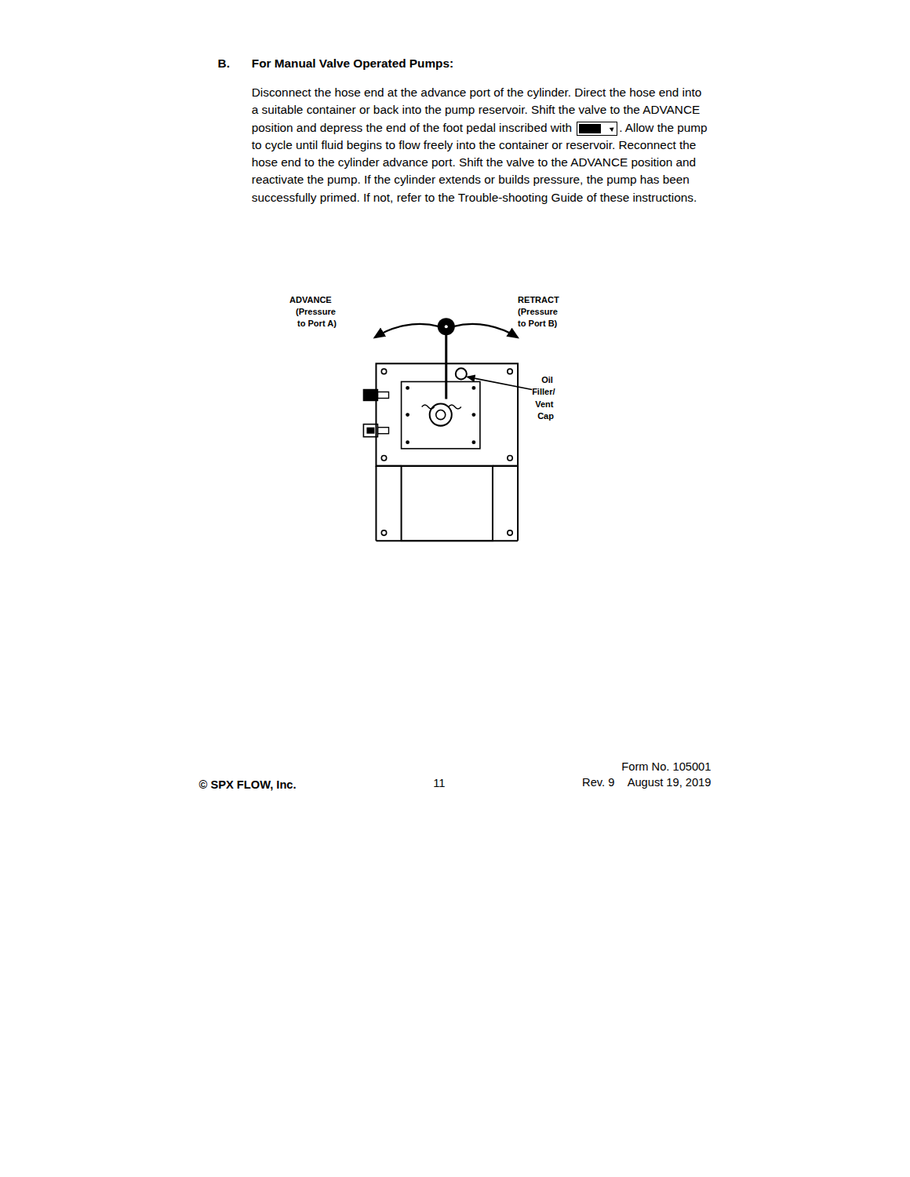B.
For Manual Valve Operated Pumps:
Disconnect the hose end at the advance port of the cylinder. Direct the hose end into a suitable container or back into the pump reservoir. Shift the valve to the ADVANCE position and depress the end of the foot pedal inscribed with . Allow the pump to cycle until fluid begins to flow freely into the container or reservoir. Reconnect the hose end to the cylinder advance port. Shift the valve to the ADVANCE position and reactivate the pump. If the cylinder extends or builds pressure, the pump has been successfully primed. If not, refer to the Trouble-shooting Guide of these instructions.
ADVANCE (Pressure to Port A) RETRACT (Pressure to Port B) Oil Filler/ Vent Cap
© SPX FLOW, Inc.
11
Form No. 105001
Rev. 9 August 19, 2019